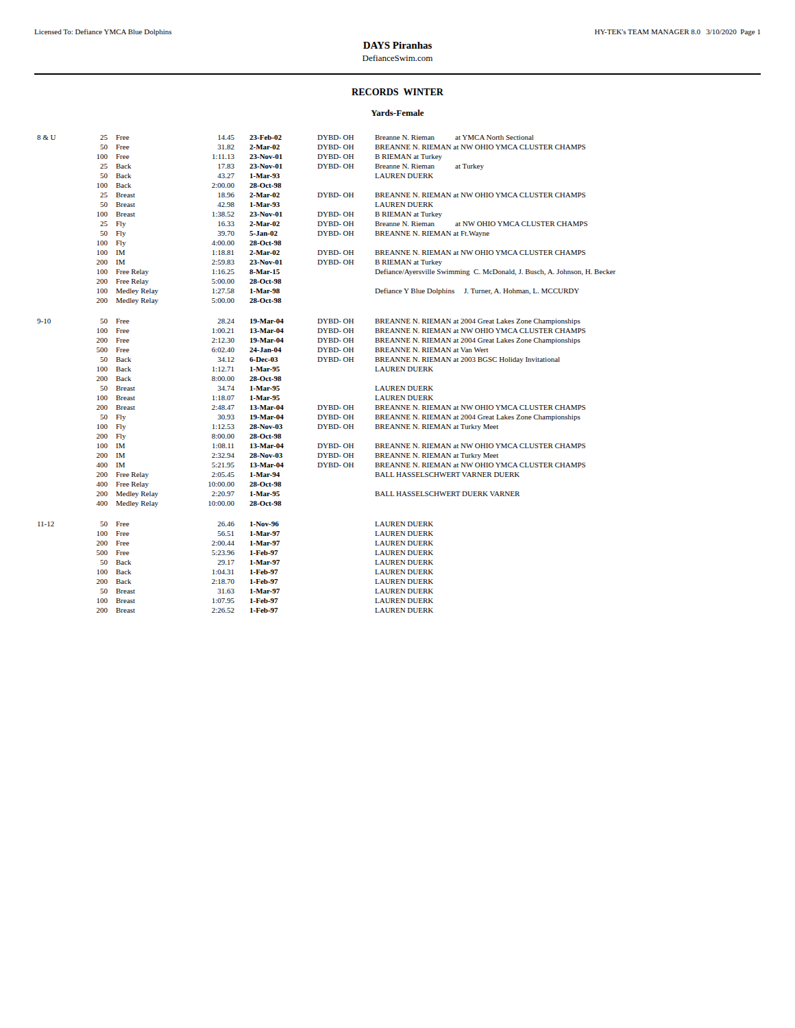Licensed To: Defiance YMCA Blue Dolphins
HY-TEK's TEAM MANAGER 8.0 3/10/2020 Page 1
DAYS Piranhas
DefianceSwim.com
RECORDS WINTER
Yards-Female
| 8 & U | 25 | Free | 14.45 | 23-Feb-02 | DYBD- OH | Breanne N. Rieman at YMCA North Sectional |
| | 50 | Free | 31.82 | 2-Mar-02 | DYBD- OH | BREANNE N. RIEMAN at NW OHIO YMCA CLUSTER CHAMPS |
| | 100 | Free | 1:11.13 | 23-Nov-01 | DYBD- OH | B RIEMAN at Turkey |
| | 25 | Back | 17.83 | 23-Nov-01 | DYBD- OH | Breanne N. Rieman at Turkey |
| | 50 | Back | 43.27 | 1-Mar-93 | | LAUREN DUERK |
| | 100 | Back | 2:00.00 | 28-Oct-98 | | |
| | 25 | Breast | 18.96 | 2-Mar-02 | DYBD- OH | BREANNE N. RIEMAN at NW OHIO YMCA CLUSTER CHAMPS |
| | 50 | Breast | 42.98 | 1-Mar-93 | | LAUREN DUERK |
| | 100 | Breast | 1:38.52 | 23-Nov-01 | DYBD- OH | B RIEMAN at Turkey |
| | 25 | Fly | 16.33 | 2-Mar-02 | DYBD- OH | Breanne N. Rieman at NW OHIO YMCA CLUSTER CHAMPS |
| | 50 | Fly | 39.70 | 5-Jan-02 | DYBD- OH | BREANNE N. RIEMAN at Ft.Wayne |
| | 100 | Fly | 4:00.00 | 28-Oct-98 | | |
| | 100 | IM | 1:18.81 | 2-Mar-02 | DYBD- OH | BREANNE N. RIEMAN at NW OHIO YMCA CLUSTER CHAMPS |
| | 200 | IM | 2:59.83 | 23-Nov-01 | DYBD- OH | B RIEMAN at Turkey |
| | 100 | Free Relay | 1:16.25 | 8-Mar-15 | | Defiance/Ayersville Swimming C. McDonald, J. Busch, A. Johnson, H. Becker |
| | 200 | Free Relay | 5:00.00 | 28-Oct-98 | | |
| | 100 | Medley Relay | 1:27.58 | 1-Mar-98 | | Defiance Y Blue Dolphins J. Turner, A. Hohman, L. MCCURDY |
| | 200 | Medley Relay | 5:00.00 | 28-Oct-98 | | |
| 9-10 | 50 | Free | 28.24 | 19-Mar-04 | DYBD- OH | BREANNE N. RIEMAN at 2004 Great Lakes Zone Championships |
| | 100 | Free | 1:00.21 | 13-Mar-04 | DYBD- OH | BREANNE N. RIEMAN at NW OHIO YMCA CLUSTER CHAMPS |
| | 200 | Free | 2:12.30 | 19-Mar-04 | DYBD- OH | BREANNE N. RIEMAN at 2004 Great Lakes Zone Championships |
| | 500 | Free | 6:02.40 | 24-Jan-04 | DYBD- OH | BREANNE N. RIEMAN at Van Wert |
| | 50 | Back | 34.12 | 6-Dec-03 | DYBD- OH | BREANNE N. RIEMAN at 2003 BGSC Holiday Invitational |
| | 100 | Back | 1:12.71 | 1-Mar-95 | | LAUREN DUERK |
| | 200 | Back | 8:00.00 | 28-Oct-98 | | |
| | 50 | Breast | 34.74 | 1-Mar-95 | | LAUREN DUERK |
| | 100 | Breast | 1:18.07 | 1-Mar-95 | | LAUREN DUERK |
| | 200 | Breast | 2:48.47 | 13-Mar-04 | DYBD- OH | BREANNE N. RIEMAN at NW OHIO YMCA CLUSTER CHAMPS |
| | 50 | Fly | 30.93 | 19-Mar-04 | DYBD- OH | BREANNE N. RIEMAN at 2004 Great Lakes Zone Championships |
| | 100 | Fly | 1:12.53 | 28-Nov-03 | DYBD- OH | BREANNE N. RIEMAN at Turkry Meet |
| | 200 | Fly | 8:00.00 | 28-Oct-98 | | |
| | 100 | IM | 1:08.11 | 13-Mar-04 | DYBD- OH | BREANNE N. RIEMAN at NW OHIO YMCA CLUSTER CHAMPS |
| | 200 | IM | 2:32.94 | 28-Nov-03 | DYBD- OH | BREANNE N. RIEMAN at Turkry Meet |
| | 400 | IM | 5:21.95 | 13-Mar-04 | DYBD- OH | BREANNE N. RIEMAN at NW OHIO YMCA CLUSTER CHAMPS |
| | 200 | Free Relay | 2:05.45 | 1-Mar-94 | | BALL HASSELSCHWERT VARNER DUERK |
| | 400 | Free Relay | 10:00.00 | 28-Oct-98 | | |
| | 200 | Medley Relay | 2:20.97 | 1-Mar-95 | | BALL HASSELSCHWERT DUERK VARNER |
| | 400 | Medley Relay | 10:00.00 | 28-Oct-98 | | |
| 11-12 | 50 | Free | 26.46 | 1-Nov-96 | | LAUREN DUERK |
| | 100 | Free | 56.51 | 1-Mar-97 | | LAUREN DUERK |
| | 200 | Free | 2:00.44 | 1-Mar-97 | | LAUREN DUERK |
| | 500 | Free | 5:23.96 | 1-Feb-97 | | LAUREN DUERK |
| | 50 | Back | 29.17 | 1-Mar-97 | | LAUREN DUERK |
| | 100 | Back | 1:04.31 | 1-Feb-97 | | LAUREN DUERK |
| | 200 | Back | 2:18.70 | 1-Feb-97 | | LAUREN DUERK |
| | 50 | Breast | 31.63 | 1-Mar-97 | | LAUREN DUERK |
| | 100 | Breast | 1:07.95 | 1-Feb-97 | | LAUREN DUERK |
| | 200 | Breast | 2:26.52 | 1-Feb-97 | | LAUREN DUERK |